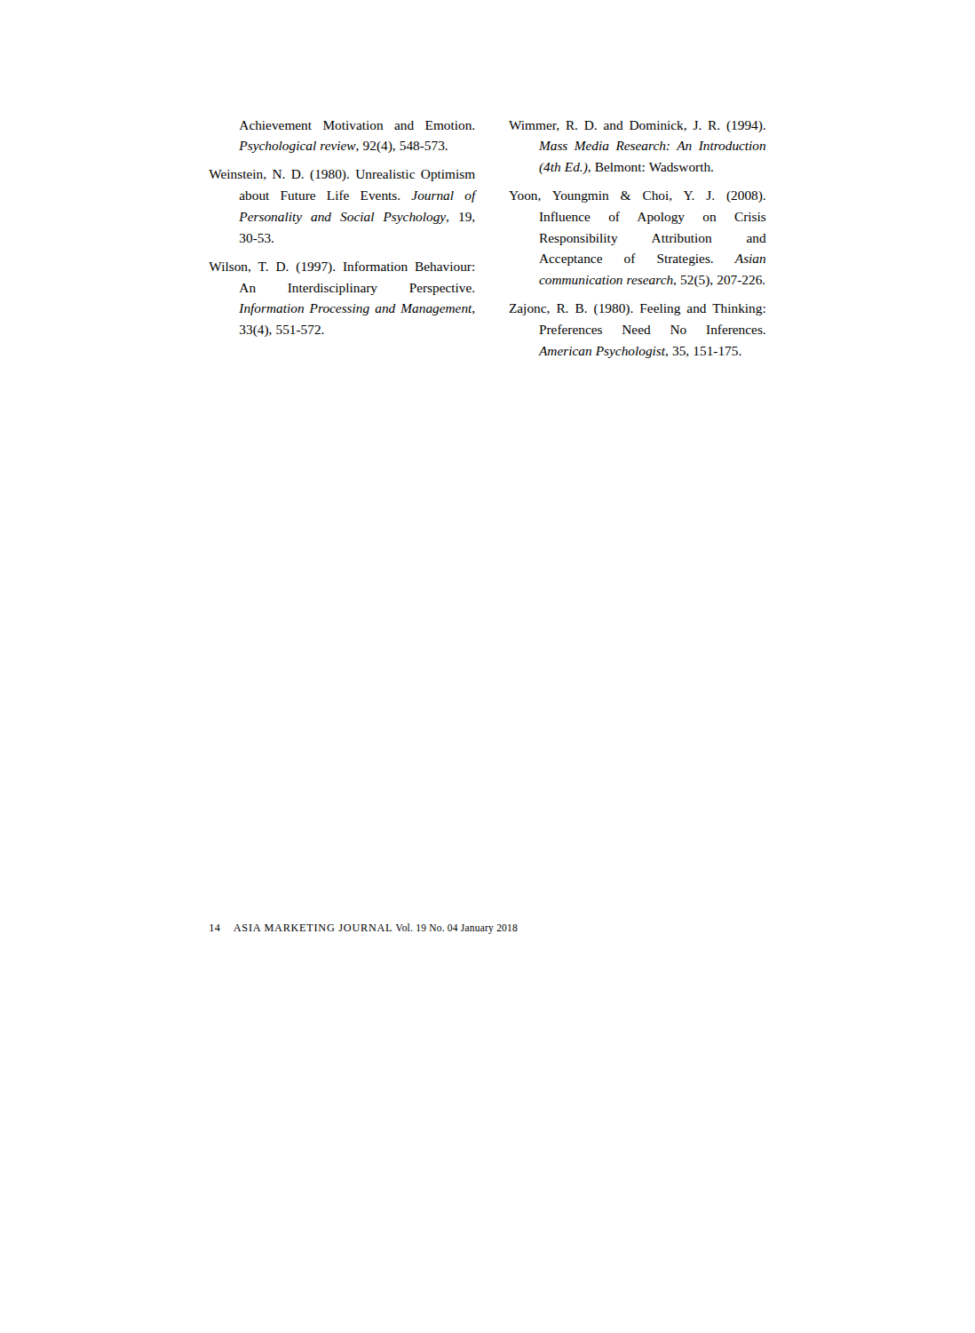Achievement Motivation and Emotion. Psychological review, 92(4), 548-573.
Weinstein, N. D. (1980). Unrealistic Optimism about Future Life Events. Journal of Personality and Social Psychology, 19, 30-53.
Wilson, T. D. (1997). Information Behaviour: An Interdisciplinary Perspective. Information Processing and Management, 33(4), 551-572.
Wimmer, R. D. and Dominick, J. R. (1994). Mass Media Research: An Introduction (4th Ed.), Belmont: Wadsworth.
Yoon, Youngmin & Choi, Y. J. (2008). Influence of Apology on Crisis Responsibility Attribution and Acceptance of Strategies. Asian communication research, 52(5), 207-226.
Zajonc, R. B. (1980). Feeling and Thinking: Preferences Need No Inferences. American Psychologist, 35, 151-175.
14 ASIA MARKETING JOURNAL Vol. 19 No. 04 January 2018